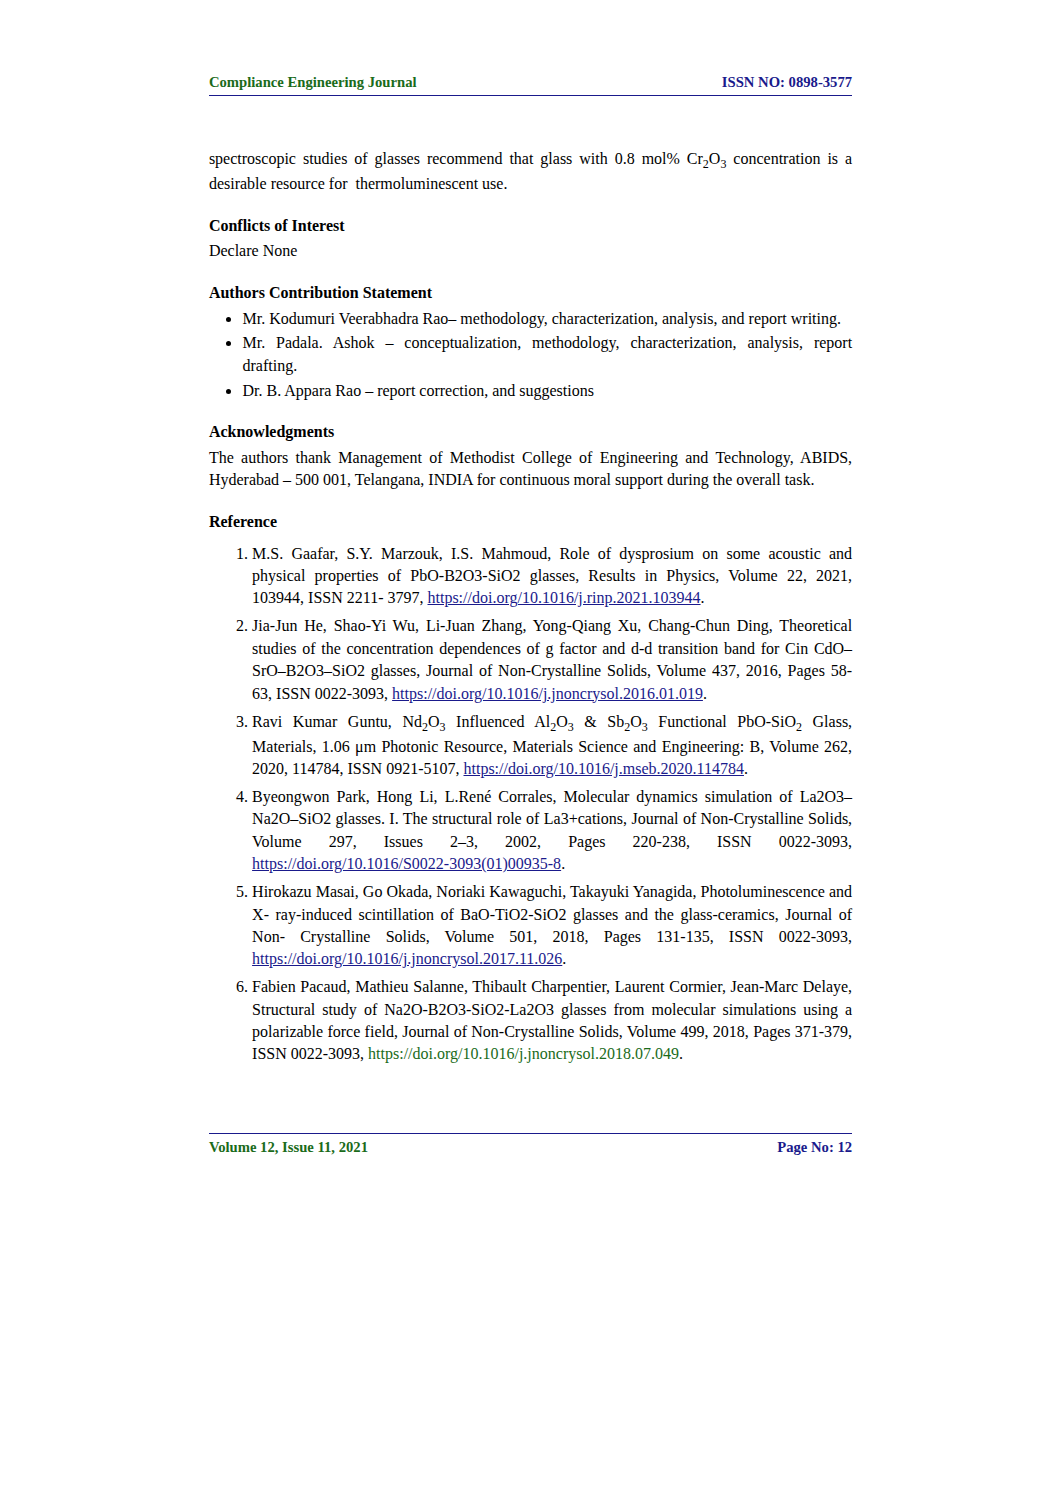Compliance Engineering Journal ISSN NO: 0898-3577
spectroscopic studies of glasses recommend that glass with 0.8 mol% Cr2O3 concentration is a desirable resource for thermoluminescent use.
Conflicts of Interest
Declare None
Authors Contribution Statement
Mr. Kodumuri Veerabhadra Rao– methodology, characterization, analysis, and report writing.
Mr. Padala. Ashok – conceptualization, methodology, characterization, analysis, report drafting.
Dr. B. Appara Rao – report correction, and suggestions
Acknowledgments
The authors thank Management of Methodist College of Engineering and Technology, ABIDS, Hyderabad – 500 001, Telangana, INDIA for continuous moral support during the overall task.
Reference
M.S. Gaafar, S.Y. Marzouk, I.S. Mahmoud, Role of dysprosium on some acoustic and physical properties of PbO-B2O3-SiO2 glasses, Results in Physics, Volume 22, 2021, 103944, ISSN 2211- 3797, https://doi.org/10.1016/j.rinp.2021.103944.
Jia-Jun He, Shao-Yi Wu, Li-Juan Zhang, Yong-Qiang Xu, Chang-Chun Ding, Theoretical studies of the concentration dependences of g factor and d-d transition band for Cin CdO–SrO–B2O3–SiO2 glasses, Journal of Non-Crystalline Solids, Volume 437, 2016, Pages 58-63, ISSN 0022-3093, https://doi.org/10.1016/j.jnoncrysol.2016.01.019.
Ravi Kumar Guntu, Nd2O3 Influenced Al2O3 & Sb2O3 Functional PbO-SiO2 Glass, Materials, 1.06 μm Photonic Resource, Materials Science and Engineering: B, Volume 262, 2020, 114784, ISSN 0921-5107, https://doi.org/10.1016/j.mseb.2020.114784.
Byeongwon Park, Hong Li, L.René Corrales, Molecular dynamics simulation of La2O3–Na2O–SiO2 glasses. I. The structural role of La3+cations, Journal of Non-Crystalline Solids, Volume 297, Issues 2–3, 2002, Pages 220-238, ISSN 0022-3093, https://doi.org/10.1016/S0022-3093(01)00935-8.
Hirokazu Masai, Go Okada, Noriaki Kawaguchi, Takayuki Yanagida, Photoluminescence and X- ray-induced scintillation of BaO-TiO2-SiO2 glasses and the glass-ceramics, Journal of Non- Crystalline Solids, Volume 501, 2018, Pages 131-135, ISSN 0022-3093, https://doi.org/10.1016/j.jnoncrysol.2017.11.026.
Fabien Pacaud, Mathieu Salanne, Thibault Charpentier, Laurent Cormier, Jean-Marc Delaye, Structural study of Na2O-B2O3-SiO2-La2O3 glasses from molecular simulations using a polarizable force field, Journal of Non-Crystalline Solids, Volume 499, 2018, Pages 371-379, ISSN 0022-3093, https://doi.org/10.1016/j.jnoncrysol.2018.07.049.
Volume 12, Issue 11, 2021 Page No: 12